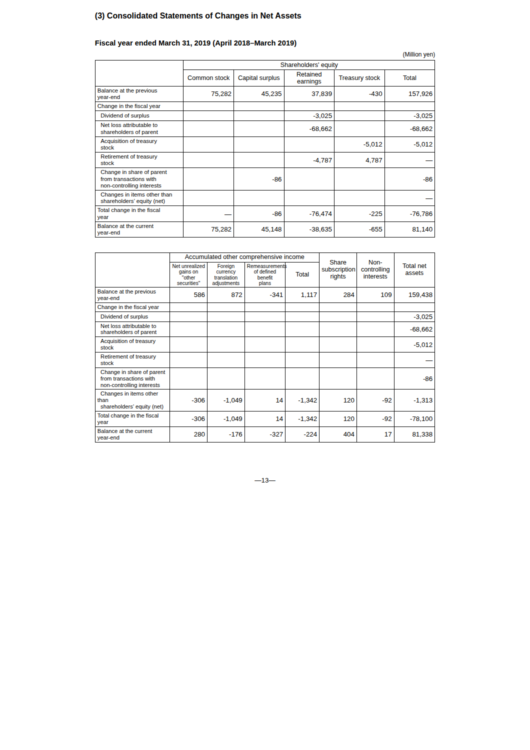(3) Consolidated Statements of Changes in Net Assets
Fiscal year ended March 31, 2019 (April 2018–March 2019)
(Million yen)
| | Shareholders' equity |
| --- | --- |
| Common stock | Capital surplus | Retained earnings | Treasury stock | Total |
| Balance at the previous year-end | 75,282 | 45,235 | 37,839 | -430 | 157,926 |
| Change in the fiscal year | | | | | |
| Dividend of surplus | | | -3,025 | | -3,025 |
| Net loss attributable to shareholders of parent | | | -68,662 | | -68,662 |
| Acquisition of treasury stock | | | | -5,012 | -5,012 |
| Retirement of treasury stock | | | -4,787 | 4,787 | — |
| Change in share of parent from transactions with non-controlling interests | | -86 | | | -86 |
| Changes in items other than shareholders’ equity (net) | | | | | — |
| Total change in the fiscal year | — | -86 | -76,474 | -225 | -76,786 |
| Balance at the current year-end | 75,282 | 45,148 | -38,635 | -655 | 81,140 |
| | Accumulated other comprehensive income | Share subscription rights | Non- controlling interests | Total net assets |
| --- | --- | --- | --- | --- |
| Net unrealized gains on "other securities" | Foreign currency translation adjustments | Remeasurements of defined benefit plans | Total |
| Balance at the previous year-end | 586 | 872 | -341 | 1,117 | 284 | 109 | 159,438 |
| Change in the fiscal year | | | | | | | |
| Dividend of surplus | | | | | | | -3,025 |
| Net loss attributable to shareholders of parent | | | | | | | -68,662 |
| Acquisition of treasury stock | | | | | | | -5,012 |
| Retirement of treasury stock | | | | | | | — |
| Change in share of parent from transactions with non-controlling interests | | | | | | | -86 |
| Changes in items other than shareholders’ equity (net) | -306 | -1,049 | 14 | -1,342 | 120 | -92 | -1,313 |
| Total change in the fiscal year | -306 | -1,049 | 14 | -1,342 | 120 | -92 | -78,100 |
| Balance at the current year-end | 280 | -176 | -327 | -224 | 404 | 17 | 81,338 |
—13—